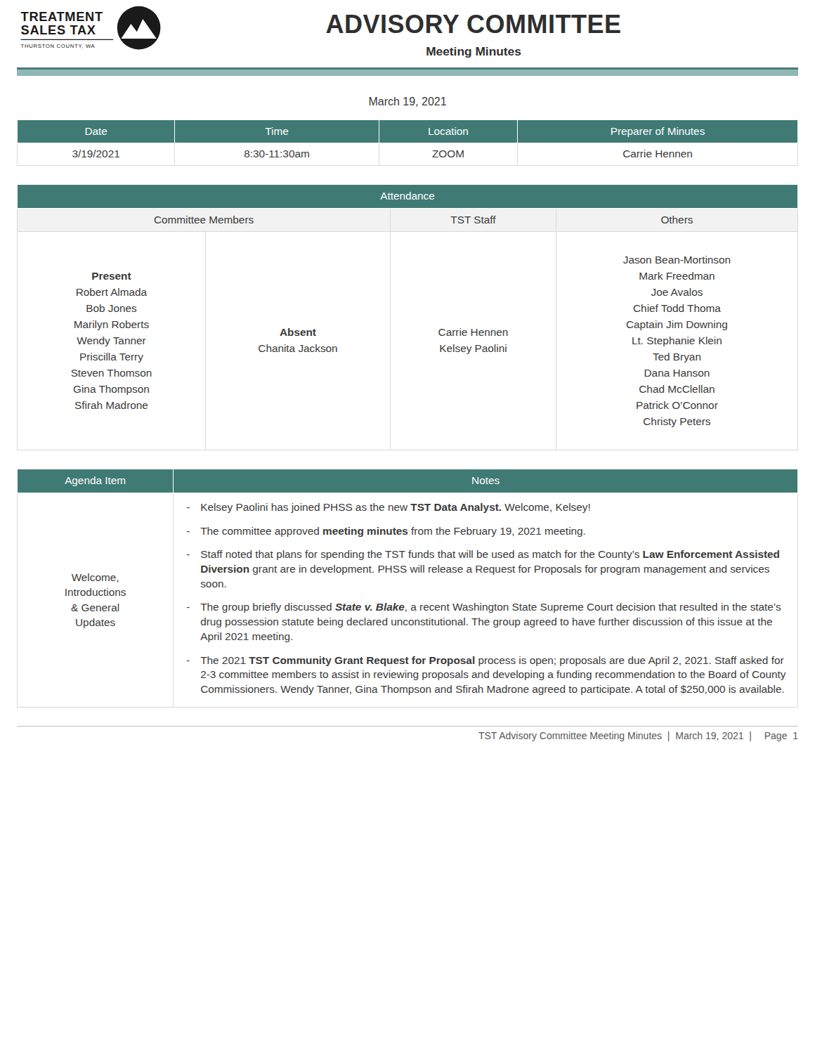TREATMENT SALES TAX THURSTON COUNTY, WA
ADVISORY COMMITTEE
Meeting Minutes
March 19, 2021
| Date | Time | Location | Preparer of Minutes |
| --- | --- | --- | --- |
| 3/19/2021 | 8:30-11:30am | ZOOM | Carrie Hennen |
| Attendance |
| --- |
| Committee Members | TST Staff | Others |
| Present Robert Almada Bob Jones Marilyn Roberts Wendy Tanner Priscilla Terry Steven Thomson Gina Thompson Sfirah Madrone | Absent Chanita Jackson | Carrie Hennen Kelsey Paolini | Jason Bean-Mortinson Mark Freedman Joe Avalos Chief Todd Thoma Captain Jim Downing Lt. Stephanie Klein Ted Bryan Dana Hanson Chad McClellan Patrick O’Connor Christy Peters |
| Agenda Item | Notes |
| --- | --- |
| Welcome, Introductions & General Updates | Kelsey Paolini has joined PHSS as the new TST Data Analyst. Welcome, Kelsey! The committee approved meeting minutes from the February 19, 2021 meeting. Staff noted that plans for spending the TST funds that will be used as match for the County’s Law Enforcement Assisted Diversion grant are in development. PHSS will release a Request for Proposals for program management and services soon. The group briefly discussed State v. Blake , a recent Washington State Supreme Court decision that resulted in the state’s drug possession statute being declared unconstitutional. The group agreed to have further discussion of this issue at the April 2021 meeting. The 2021 TST Community Grant Request for Proposal process is open; proposals are due April 2, 2021. Staff asked for 2-3 committee members to assist in reviewing proposals and developing a funding recommendation to the Board of County Commissioners. Wendy Tanner, Gina Thompson and Sfirah Madrone agreed to participate. A total of $250,000 is available. |
TST Advisory Committee Meeting Minutes | March 19, 2021 | Page 1